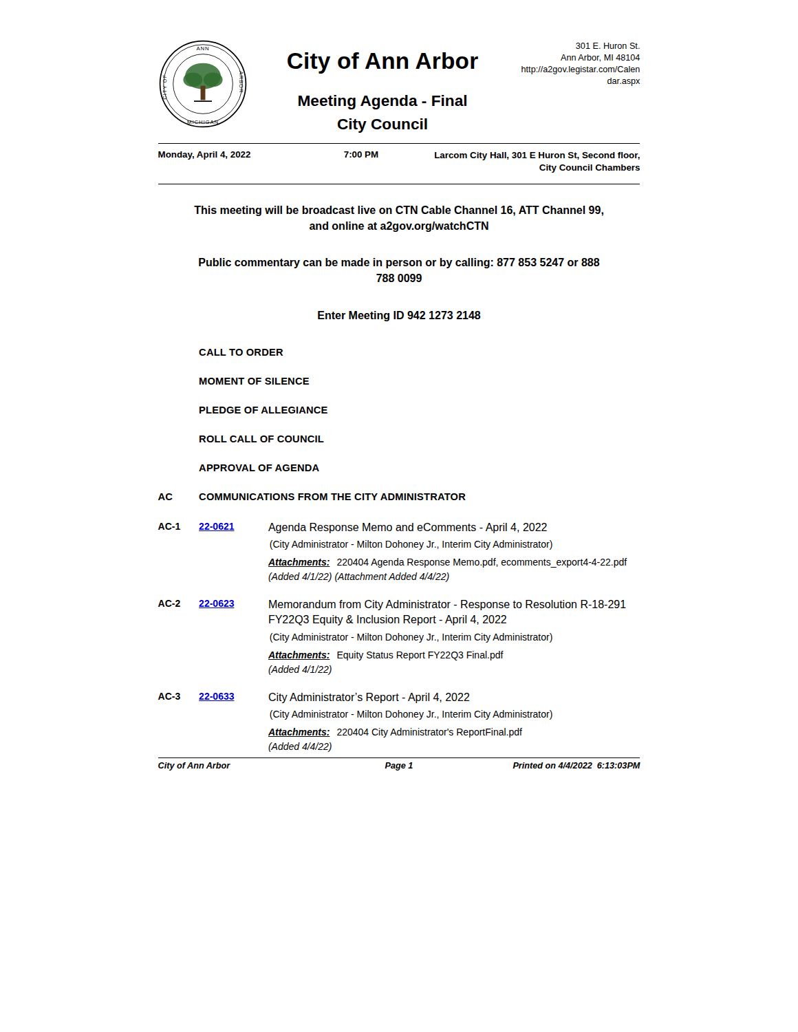ANN MICHIGAN CITY OF ARBOR
City of Ann Arbor
Meeting Agenda - Final
City Council
301 E. Huron St.
Ann Arbor, MI 48104
http://a2gov.legistar.com/Calendar.aspx
Monday, April 4, 2022
7:00 PM
Larcom City Hall, 301 E Huron St, Second floor,
City Council Chambers
This meeting will be broadcast live on CTN Cable Channel 16, ATT Channel 99, and online at a2gov.org/watchCTN
Public commentary can be made in person or by calling: 877 853 5247 or 888 788 0099
Enter Meeting ID 942 1273 2148
CALL TO ORDER
MOMENT OF SILENCE
PLEDGE OF ALLEGIANCE
ROLL CALL OF COUNCIL
APPROVAL OF AGENDA
AC
COMMUNICATIONS FROM THE CITY ADMINISTRATOR
AC-1
22-0621
Agenda Response Memo and eComments - April 4, 2022
(City Administrator - Milton Dohoney Jr., Interim City Administrator)
Attachments: 220404 Agenda Response Memo.pdf, ecomments_export4-4-22.pdf
(Added 4/1/22) (Attachment Added 4/4/22)
AC-2
22-0623
Memorandum from City Administrator - Response to Resolution R-18-291 FY22Q3 Equity & Inclusion Report - April 4, 2022
(City Administrator - Milton Dohoney Jr., Interim City Administrator)
Attachments: Equity Status Report FY22Q3 Final.pdf
(Added 4/1/22)
AC-3
22-0633
City Administrator’s Report - April 4, 2022
(City Administrator - Milton Dohoney Jr., Interim City Administrator)
Attachments: 220404 City Administrator's ReportFinal.pdf
(Added 4/4/22)
City of Ann Arbor
Page 1
Printed on 4/4/2022 6:13:03PM